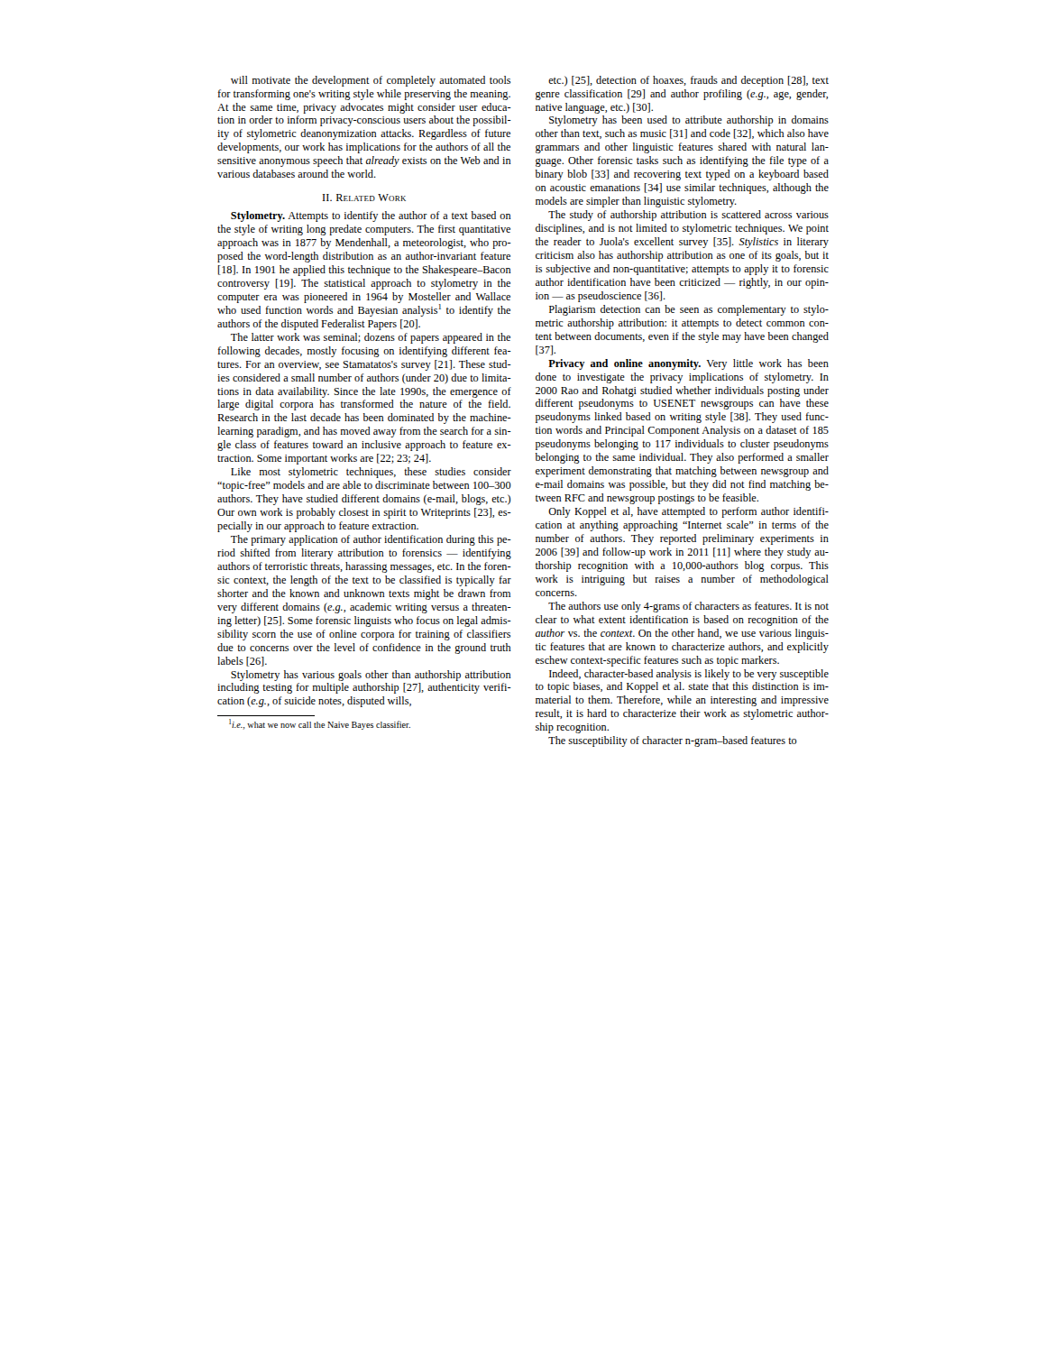will motivate the development of completely automated tools for transforming one's writing style while preserving the meaning. At the same time, privacy advocates might consider user education in order to inform privacy-conscious users about the possibility of stylometric deanonymization attacks. Regardless of future developments, our work has implications for the authors of all the sensitive anonymous speech that already exists on the Web and in various databases around the world.
II. Related Work
Stylometry. Attempts to identify the author of a text based on the style of writing long predate computers. The first quantitative approach was in 1877 by Mendenhall, a meteorologist, who proposed the word-length distribution as an author-invariant feature [18]. In 1901 he applied this technique to the Shakespeare–Bacon controversy [19]. The statistical approach to stylometry in the computer era was pioneered in 1964 by Mosteller and Wallace who used function words and Bayesian analysis1 to identify the authors of the disputed Federalist Papers [20].
The latter work was seminal; dozens of papers appeared in the following decades, mostly focusing on identifying different features. For an overview, see Stamatatos's survey [21]. These studies considered a small number of authors (under 20) due to limitations in data availability. Since the late 1990s, the emergence of large digital corpora has transformed the nature of the field. Research in the last decade has been dominated by the machine-learning paradigm, and has moved away from the search for a single class of features toward an inclusive approach to feature extraction. Some important works are [22; 23; 24].
Like most stylometric techniques, these studies consider “topic-free” models and are able to discriminate between 100–300 authors. They have studied different domains (e-mail, blogs, etc.) Our own work is probably closest in spirit to Writeprints [23], especially in our approach to feature extraction.
The primary application of author identification during this period shifted from literary attribution to forensics — identifying authors of terroristic threats, harassing messages, etc. In the forensic context, the length of the text to be classified is typically far shorter and the known and unknown texts might be drawn from very different domains (e.g., academic writing versus a threatening letter) [25]. Some forensic linguists who focus on legal admissibility scorn the use of online corpora for training of classifiers due to concerns over the level of confidence in the ground truth labels [26].
Stylometry has various goals other than authorship attribution including testing for multiple authorship [27], authenticity verification (e.g., of suicide notes, disputed wills,
1i.e., what we now call the Naive Bayes classifier.
etc.) [25], detection of hoaxes, frauds and deception [28], text genre classification [29] and author profiling (e.g., age, gender, native language, etc.) [30].
Stylometry has been used to attribute authorship in domains other than text, such as music [31] and code [32], which also have grammars and other linguistic features shared with natural language. Other forensic tasks such as identifying the file type of a binary blob [33] and recovering text typed on a keyboard based on acoustic emanations [34] use similar techniques, although the models are simpler than linguistic stylometry.
The study of authorship attribution is scattered across various disciplines, and is not limited to stylometric techniques. We point the reader to Juola's excellent survey [35]. Stylistics in literary criticism also has authorship attribution as one of its goals, but it is subjective and non-quantitative; attempts to apply it to forensic author identification have been criticized — rightly, in our opinion — as pseudoscience [36].
Plagiarism detection can be seen as complementary to stylometric authorship attribution: it attempts to detect common content between documents, even if the style may have been changed [37].
Privacy and online anonymity. Very little work has been done to investigate the privacy implications of stylometry. In 2000 Rao and Rohatgi studied whether individuals posting under different pseudonyms to USENET newsgroups can have these pseudonyms linked based on writing style [38]. They used function words and Principal Component Analysis on a dataset of 185 pseudonyms belonging to 117 individuals to cluster pseudonyms belonging to the same individual. They also performed a smaller experiment demonstrating that matching between newsgroup and e-mail domains was possible, but they did not find matching between RFC and newsgroup postings to be feasible.
Only Koppel et al, have attempted to perform author identification at anything approaching “Internet scale” in terms of the number of authors. They reported preliminary experiments in 2006 [39] and follow-up work in 2011 [11] where they study authorship recognition with a 10,000-authors blog corpus. This work is intriguing but raises a number of methodological concerns.
The authors use only 4-grams of characters as features. It is not clear to what extent identification is based on recognition of the author vs. the context. On the other hand, we use various linguistic features that are known to characterize authors, and explicitly eschew context-specific features such as topic markers.
Indeed, character-based analysis is likely to be very susceptible to topic biases, and Koppel et al. state that this distinction is immaterial to them. Therefore, while an interesting and impressive result, it is hard to characterize their work as stylometric authorship recognition.
The susceptibility of character n-gram–based features to